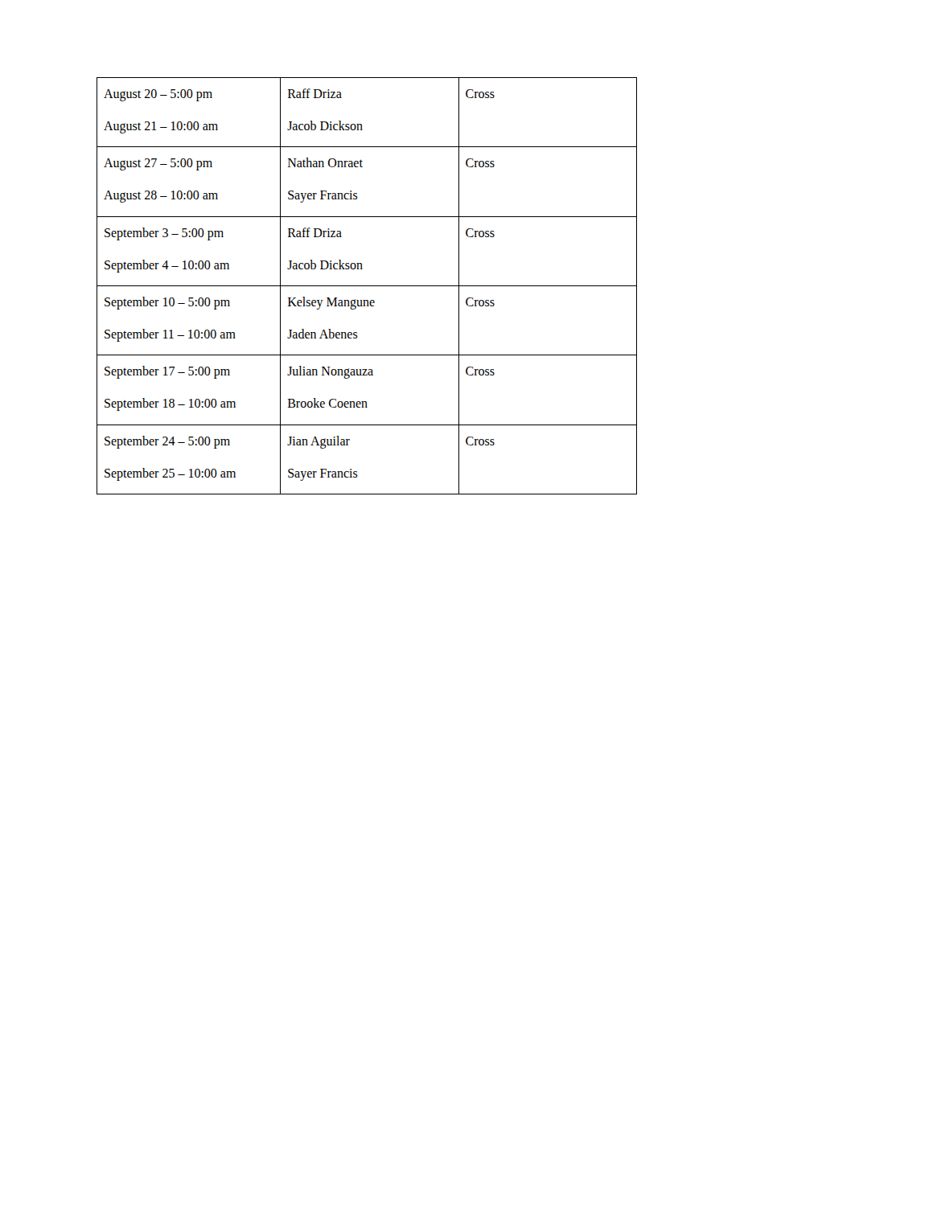| August 20 – 5:00 pm August 21 – 10:00 am | Raff Driza Jacob Dickson | Cross |
| August 27 – 5:00 pm August 28 – 10:00 am | Nathan Onraet Sayer Francis | Cross |
| September 3 – 5:00 pm September 4 – 10:00 am | Raff Driza Jacob Dickson | Cross |
| September 10 – 5:00 pm September 11 – 10:00 am | Kelsey Mangune Jaden Abenes | Cross |
| September 17 – 5:00 pm September 18 – 10:00 am | Julian Nongauza Brooke Coenen | Cross |
| September 24 – 5:00 pm September 25 – 10:00 am | Jian Aguilar Sayer Francis | Cross |